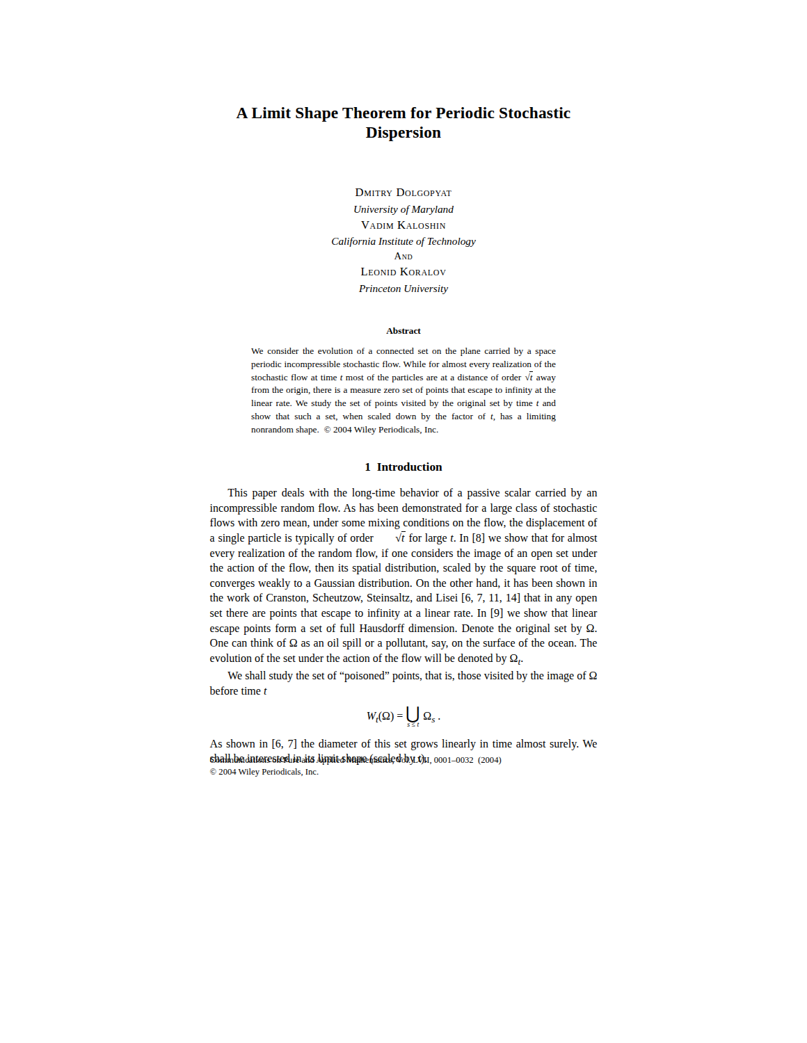A Limit Shape Theorem for Periodic Stochastic Dispersion
Dmitry Dolgopyat
University of Maryland
Vadim Kaloshin
California Institute of Technology
And
Leonid Koralov
Princeton University
Abstract
We consider the evolution of a connected set on the plane carried by a space periodic incompressible stochastic flow. While for almost every realization of the stochastic flow at time t most of the particles are at a distance of order t away from the origin, there is a measure zero set of points that escape to infinity at the linear rate. We study the set of points visited by the original set by time t and show that such a set, when scaled down by the factor of t, has a limiting nonrandom shape. © 2004 Wiley Periodicals, Inc.
1 Introduction
This paper deals with the long-time behavior of a passive scalar carried by an incompressible random flow. As has been demonstrated for a large class of stochastic flows with zero mean, under some mixing conditions on the flow, the displacement of a single particle is typically of order t for large t. In [8] we show that for almost every realization of the random flow, if one considers the image of an open set under the action of the flow, then its spatial distribution, scaled by the square root of time, converges weakly to a Gaussian distribution. On the other hand, it has been shown in the work of Cranston, Scheutzow, Steinsaltz, and Lisei [6, 7, 11, 14] that in any open set there are points that escape to infinity at a linear rate. In [9] we show that linear escape points form a set of full Hausdorff dimension. Denote the original set by Ω. One can think of Ω as an oil spill or a pollutant, say, on the surface of the ocean. The evolution of the set under the action of the flow will be denoted by Ωt.
We shall study the set of “poisoned” points, that is, those visited by the image of Ω before time t
Wt(Ω) = ⋃ s ≤ t Ωs .
As shown in [6, 7] the diameter of this set grows linearly in time almost surely. We shall be interested in its limit shape (scaled by t).
Communications on Pure and Applied Mathematics, Vol. LVII, 0001–0032 (2004)
© 2004 Wiley Periodicals, Inc.